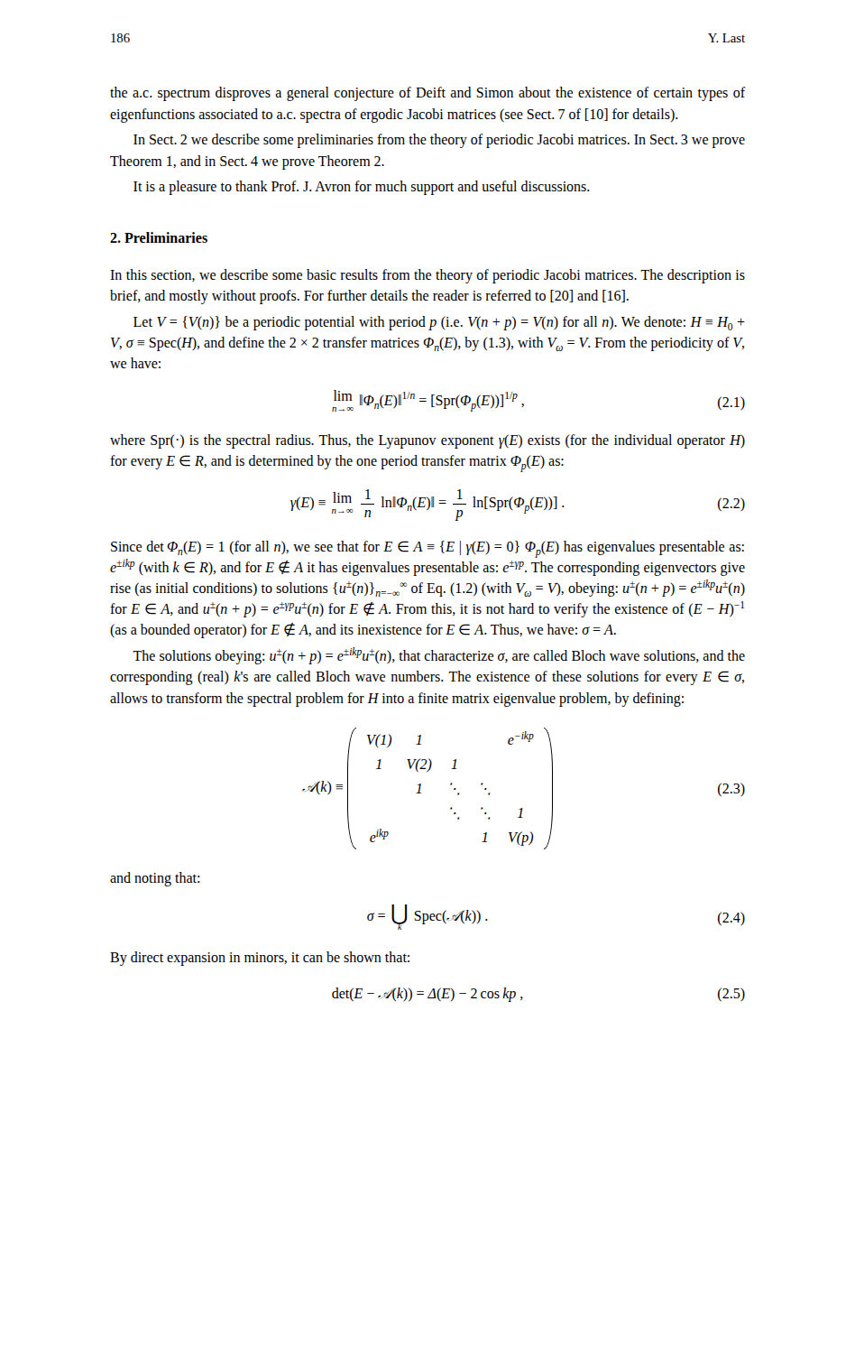186 Y. Last
the a.c. spectrum disproves a general conjecture of Deift and Simon about the existence of certain types of eigenfunctions associated to a.c. spectra of ergodic Jacobi matrices (see Sect. 7 of [10] for details).
In Sect. 2 we describe some preliminaries from the theory of periodic Jacobi matrices. In Sect. 3 we prove Theorem 1, and in Sect. 4 we prove Theorem 2.
It is a pleasure to thank Prof. J. Avron for much support and useful discussions.
2. Preliminaries
In this section, we describe some basic results from the theory of periodic Jacobi matrices. The description is brief, and mostly without proofs. For further details the reader is referred to [20] and [16].
Let V = {V(n)} be a periodic potential with period p (i.e. V(n + p) = V(n) for all n). We denote: H ≡ H0 + V, σ ≡ Spec(H), and define the 2 × 2 transfer matrices Φn(E), by (1.3), with Vω = V. From the periodicity of V, we have:
lim n→∞ ‖Φn(E)‖1/n = [Spr(Φp(E))]1/p , (2.1)
where Spr(·) is the spectral radius. Thus, the Lyapunov exponent γ(E) exists (for the individual operator H) for every E ∈ R, and is determined by the one period transfer matrix Φp(E) as:
γ(E) ≡ lim n→∞ 1 n ln‖Φn(E)‖ = 1 p ln[Spr(Φp(E))] . (2.2)
Since det Φn(E) = 1 (for all n), we see that for E ∈ A ≡ {E | γ(E) = 0} Φp(E) has eigenvalues presentable as: e±ikp (with k ∈ R), and for E ∉ A it has eigenvalues presentable as: e±γp. The corresponding eigenvectors give rise (as initial conditions) to solutions {u±(n)}n=−∞∞ of Eq. (1.2) (with Vω = V), obeying: u±(n + p) = e±ikpu±(n) for E ∈ A, and u±(n + p) = e±γpu±(n) for E ∉ A. From this, it is not hard to verify the existence of (E − H)−1 (as a bounded operator) for E ∉ A, and its inexistence for E ∈ A. Thus, we have: σ = A.
The solutions obeying: u±(n + p) = e±ikpu±(n), that characterize σ, are called Bloch wave solutions, and the corresponding (real) k's are called Bloch wave numbers. The existence of these solutions for every E ∈ σ, allows to transform the spectral problem for H into a finite matrix eigenvalue problem, by defining:
𝒜(k) ≡
| V (1) | 1 | | | e − ikp |
| 1 | V (2) | 1 | | |
| | 1 | ⋱ | ⋱ | |
| | | ⋱ | ⋱ | 1 |
| e ikp | | | 1 | V ( p ) |
(2.3)
and noting that:
σ = ⋃k Spec(𝒜(k)) . (2.4)
By direct expansion in minors, it can be shown that:
det(E − 𝒜(k)) = Δ(E) − 2 cos kp , (2.5)